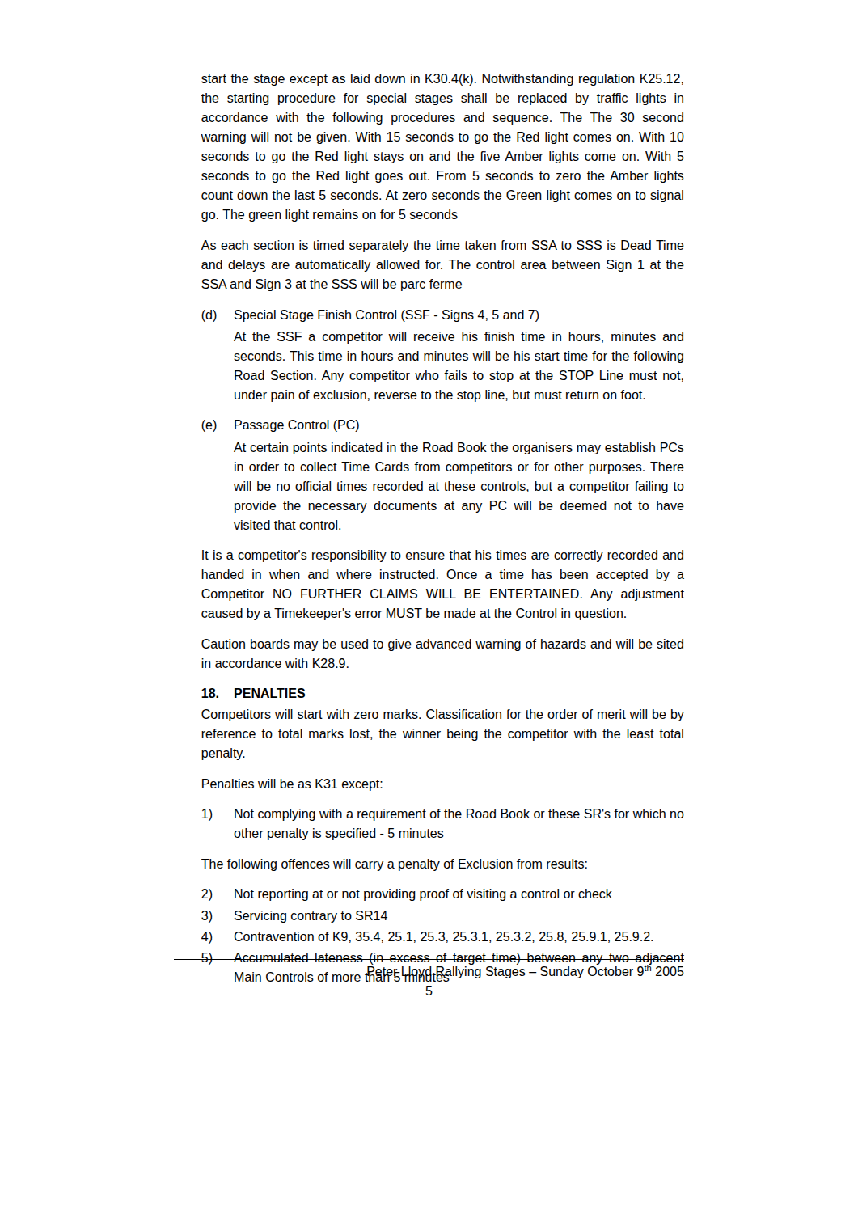start the stage except as laid down in K30.4(k). Notwithstanding regulation K25.12, the starting procedure for special stages shall be replaced by traffic lights in accordance with the following procedures and sequence. The The 30 second warning will not be given. With 15 seconds to go the Red light comes on. With 10 seconds to go the Red light stays on and the five Amber lights come on. With 5 seconds to go the Red light goes out. From 5 seconds to zero the Amber lights count down the last 5 seconds. At zero seconds the Green light comes on to signal go. The green light remains on for 5 seconds
As each section is timed separately the time taken from SSA to SSS is Dead Time and delays are automatically allowed for. The control area between Sign 1 at the SSA and Sign 3 at the SSS will be parc ferme
(d)
Special Stage Finish Control (SSF - Signs 4, 5 and 7)
At the SSF a competitor will receive his finish time in hours, minutes and seconds. This time in hours and minutes will be his start time for the following Road Section. Any competitor who fails to stop at the STOP Line must not, under pain of exclusion, reverse to the stop line, but must return on foot.
(e)
Passage Control (PC)
At certain points indicated in the Road Book the organisers may establish PCs in order to collect Time Cards from competitors or for other purposes. There will be no official times recorded at these controls, but a competitor failing to provide the necessary documents at any PC will be deemed not to have visited that control.
It is a competitor's responsibility to ensure that his times are correctly recorded and handed in when and where instructed. Once a time has been accepted by a Competitor NO FURTHER CLAIMS WILL BE ENTERTAINED. Any adjustment caused by a Timekeeper's error MUST be made at the Control in question.
Caution boards may be used to give advanced warning of hazards and will be sited in accordance with K28.9.
18.
PENALTIES
Competitors will start with zero marks. Classification for the order of merit will be by reference to total marks lost, the winner being the competitor with the least total penalty.
Penalties will be as K31 except:
1)
Not complying with a requirement of the Road Book or these SR's for which no other penalty is specified - 5 minutes
The following offences will carry a penalty of Exclusion from results:
2)
Not reporting at or not providing proof of visiting a control or check
3)
Servicing contrary to SR14
4)
Contravention of K9, 35.4, 25.1, 25.3, 25.3.1, 25.3.2, 25.8, 25.9.1, 25.9.2.
5)
Accumulated lateness (in excess of target time) between any two adjacent Main Controls of more than 5 minutes
Peter Lloyd Rallying Stages – Sunday October 9th 2005
5